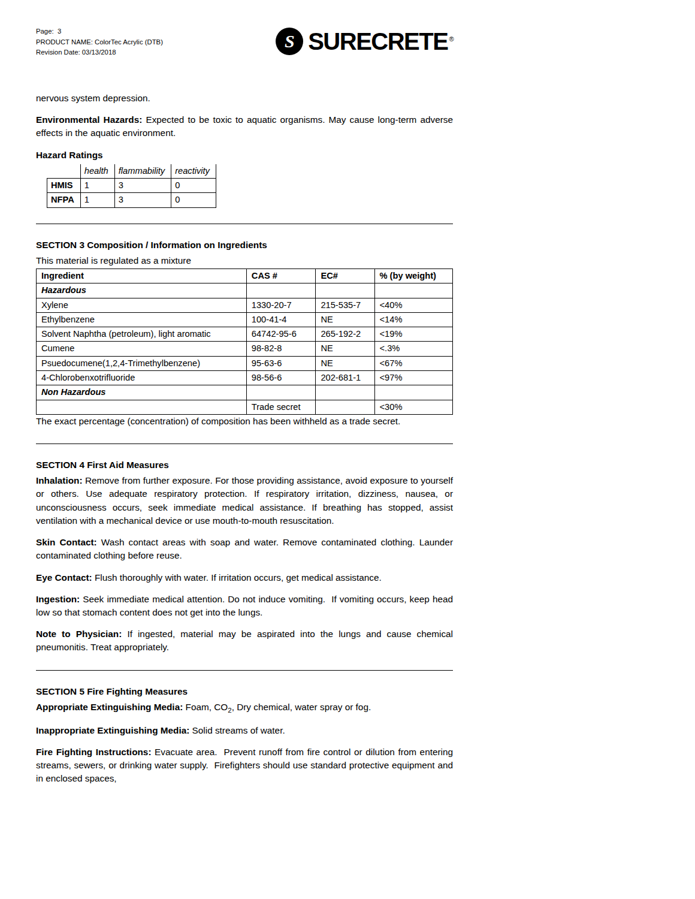Page: 3
PRODUCT NAME: ColorTec Acrylic (DTB)
Revision Date: 03/13/2018
S
SURECRETE®
nervous system depression.
Environmental Hazards: Expected to be toxic to aquatic organisms. May cause long-term adverse effects in the aquatic environment.
Hazard Ratings
| | health | flammability | reactivity |
| --- | --- | --- | --- |
| HMIS | 1 | 3 | 0 |
| NFPA | 1 | 3 | 0 |
SECTION 3 Composition / Information on Ingredients
This material is regulated as a mixture
| Ingredient | CAS # | EC# | % (by weight) |
| --- | --- | --- | --- |
| Hazardous | | | |
| Xylene | 1330-20-7 | 215-535-7 | <40% |
| Ethylbenzene | 100-41-4 | NE | <14% |
| Solvent Naphtha (petroleum), light aromatic | 64742-95-6 | 265-192-2 | <19% |
| Cumene | 98-82-8 | NE | <.3% |
| Psuedocumene(1,2,4-Trimethylbenzene) | 95-63-6 | NE | <67% |
| 4-Chlorobenxotrifluoride | 98-56-6 | 202-681-1 | <97% |
| Non Hazardous | | | |
| | Trade secret | | <30% |
The exact percentage (concentration) of composition has been withheld as a trade secret.
SECTION 4 First Aid Measures
Inhalation: Remove from further exposure. For those providing assistance, avoid exposure to yourself or others. Use adequate respiratory protection. If respiratory irritation, dizziness, nausea, or unconsciousness occurs, seek immediate medical assistance. If breathing has stopped, assist ventilation with a mechanical device or use mouth-to-mouth resuscitation.
Skin Contact: Wash contact areas with soap and water. Remove contaminated clothing. Launder contaminated clothing before reuse.
Eye Contact: Flush thoroughly with water. If irritation occurs, get medical assistance.
Ingestion: Seek immediate medical attention. Do not induce vomiting. If vomiting occurs, keep head low so that stomach content does not get into the lungs.
Note to Physician: If ingested, material may be aspirated into the lungs and cause chemical pneumonitis. Treat appropriately.
SECTION 5 Fire Fighting Measures
Appropriate Extinguishing Media: Foam, CO2, Dry chemical, water spray or fog.
Inappropriate Extinguishing Media: Solid streams of water.
Fire Fighting Instructions: Evacuate area. Prevent runoff from fire control or dilution from entering streams, sewers, or drinking water supply. Firefighters should use standard protective equipment and in enclosed spaces,